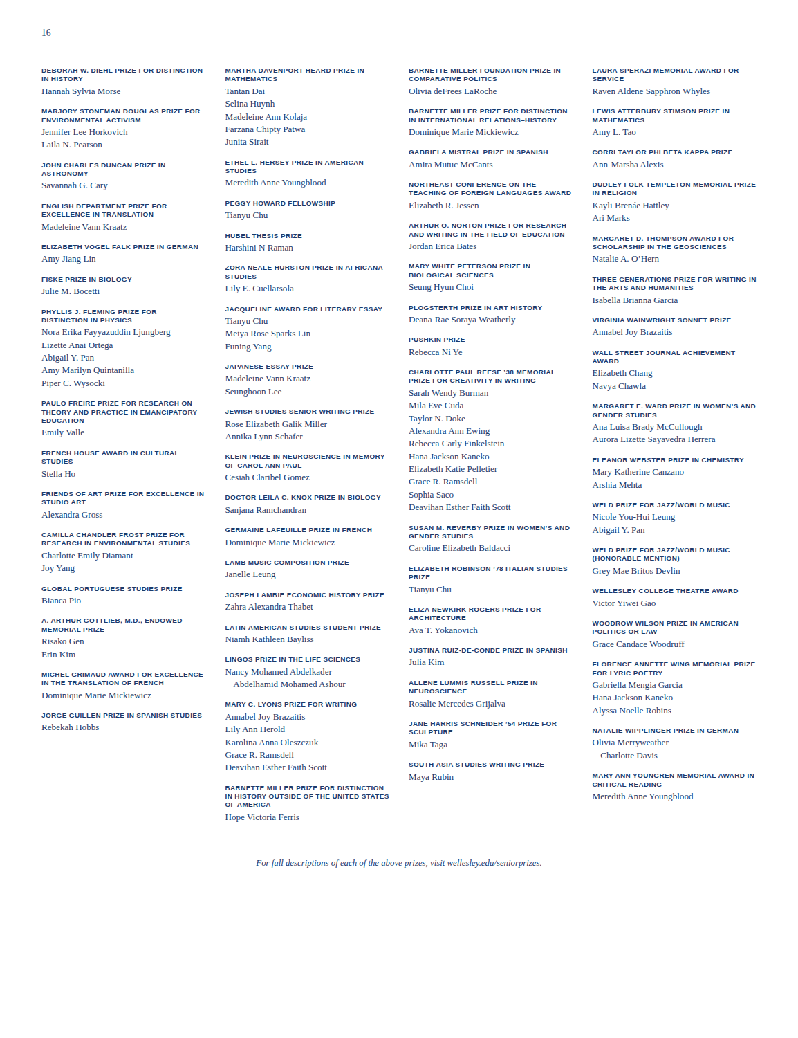16
Deborah W. Diehl Prize for Distinction in History
Hannah Sylvia Morse
Marjory Stoneman Douglas Prize for Environmental Activism
Jennifer Lee Horkovich
Laila N. Pearson
John Charles Duncan Prize in Astronomy
Savannah G. Cary
English Department Prize for Excellence in Translation
Madeleine Vann Kraatz
Elizabeth Vogel Falk Prize in German
Amy Jiang Lin
Fiske Prize in Biology
Julie M. Bocetti
Phyllis J. Fleming Prize for Distinction in Physics
Nora Erika Fayyazuddin Ljungberg
Lizette Anai Ortega
Abigail Y. Pan
Amy Marilyn Quintanilla
Piper C. Wysocki
Paulo Freire Prize for Research on Theory and Practice in Emancipatory Education
Emily Valle
French House Award in Cultural Studies
Stella Ho
Friends of Art Prize for Excellence in Studio Art
Alexandra Gross
Camilla Chandler Frost Prize for Research in Environmental Studies
Charlotte Emily Diamant
Joy Yang
Global Portuguese Studies Prize
Bianca Pio
A. Arthur Gottlieb, M.D., Endowed Memorial Prize
Risako Gen
Erin Kim
Michel Grimaud Award for Excellence in the Translation of French
Dominique Marie Mickiewicz
Jorge Guillen Prize in Spanish Studies
Rebekah Hobbs
Martha Davenport Heard Prize in Mathematics
Tantan Dai
Selina Huynh
Madeleine Ann Kolaja
Farzana Chipty Patwa
Junita Sirait
Ethel L. Hersey Prize in American Studies
Meredith Anne Youngblood
Peggy Howard Fellowship
Tianyu Chu
Hubel Thesis Prize
Harshini N Raman
Zora Neale Hurston Prize in Africana Studies
Lily E. Cuellarsola
Jacqueline Award for Literary Essay
Tianyu Chu
Meiya Rose Sparks Lin
Funing Yang
Japanese Essay Prize
Madeleine Vann Kraatz
Seunghoon Lee
Jewish Studies Senior Writing Prize
Rose Elizabeth Galik Miller
Annika Lynn Schafer
Klein Prize in Neuroscience in Memory of Carol Ann Paul
Cesiah Claribel Gomez
Doctor Leila C. Knox Prize in Biology
Sanjana Ramchandran
Germaine Lafeuille Prize in French
Dominique Marie Mickiewicz
Lamb Music Composition Prize
Janelle Leung
Joseph Lambie Economic History Prize
Zahra Alexandra Thabet
Latin American Studies Student Prize
Niamh Kathleen Bayliss
Lingos Prize in the Life Sciences
Nancy Mohamed AbdelkaderAbdelhamid Mohamed Ashour
Mary C. Lyons Prize for Writing
Annabel Joy Brazaitis
Lily Ann Herold
Karolina Anna Oleszczuk
Grace R. Ramsdell
Deavihan Esther Faith Scott
Barnette Miller Prize for Distinction in History Outside of the United States of America
Hope Victoria Ferris
Barnette Miller Foundation Prize in Comparative Politics
Olivia deFrees LaRoche
Barnette Miller Prize for Distinction in International Relations–History
Dominique Marie Mickiewicz
Gabriela Mistral Prize in Spanish
Amira Mutuc McCants
Northeast Conference on the Teaching of Foreign Languages Award
Elizabeth R. Jessen
Arthur O. Norton Prize for Research and Writing in the Field of Education
Jordan Erica Bates
Mary White Peterson Prize in Biological Sciences
Seung Hyun Choi
Plogsterth Prize in Art History
Deana-Rae Soraya Weatherly
Pushkin Prize
Rebecca Ni Ye
Charlotte Paul Reese ’38 Memorial Prize for Creativity in Writing
Sarah Wendy Burman
Mila Eve Cuda
Taylor N. Doke
Alexandra Ann Ewing
Rebecca Carly Finkelstein
Hana Jackson Kaneko
Elizabeth Katie Pelletier
Grace R. Ramsdell
Sophia Saco
Deavihan Esther Faith Scott
Susan M. Reverby Prize in Women’s and Gender Studies
Caroline Elizabeth Baldacci
Elizabeth Robinson ’78 Italian Studies Prize
Tianyu Chu
Eliza Newkirk Rogers Prize for Architecture
Ava T. Yokanovich
Justina Ruiz-de-Conde Prize in Spanish
Julia Kim
Allene Lummis Russell Prize in Neuroscience
Rosalie Mercedes Grijalva
Jane Harris Schneider ’54 Prize for Sculpture
Mika Taga
South Asia Studies Writing Prize
Maya Rubin
Laura Sperazi Memorial Award for Service
Raven Aldene Sapphron Whyles
Lewis Atterbury Stimson Prize in Mathematics
Amy L. Tao
Corri Taylor Phi Beta Kappa Prize
Ann-Marsha Alexis
Dudley Folk Templeton Memorial Prize in Religion
Kayli Brenáe Hattley
Ari Marks
Margaret D. Thompson Award for Scholarship in the Geosciences
Natalie A. O’Hern
Three Generations Prize for Writing in the Arts and Humanities
Isabella Brianna Garcia
Virginia Wainwright Sonnet Prize
Annabel Joy Brazaitis
Wall Street Journal Achievement Award
Elizabeth Chang
Navya Chawla
Margaret E. Ward Prize in Women’s and Gender Studies
Ana Luisa Brady McCullough
Aurora Lizette Sayavedra Herrera
Eleanor Webster Prize in Chemistry
Mary Katherine Canzano
Arshia Mehta
Weld Prize for Jazz/World Music
Nicole You-Hui Leung
Abigail Y. Pan
Weld Prize for Jazz/World Music (Honorable Mention)
Grey Mae Britos Devlin
Wellesley College Theatre Award
Victor Yiwei Gao
Woodrow Wilson Prize in American Politics or Law
Grace Candace Woodruff
Florence Annette Wing Memorial Prize for Lyric Poetry
Gabriella Mengia Garcia
Hana Jackson Kaneko
Alyssa Noelle Robins
Natalie Wipplinger Prize in German
Olivia MerryweatherCharlotte Davis
Mary Ann Youngren Memorial Award in Critical Reading
Meredith Anne Youngblood
For full descriptions of each of the above prizes, visit wellesley.edu/seniorprizes.